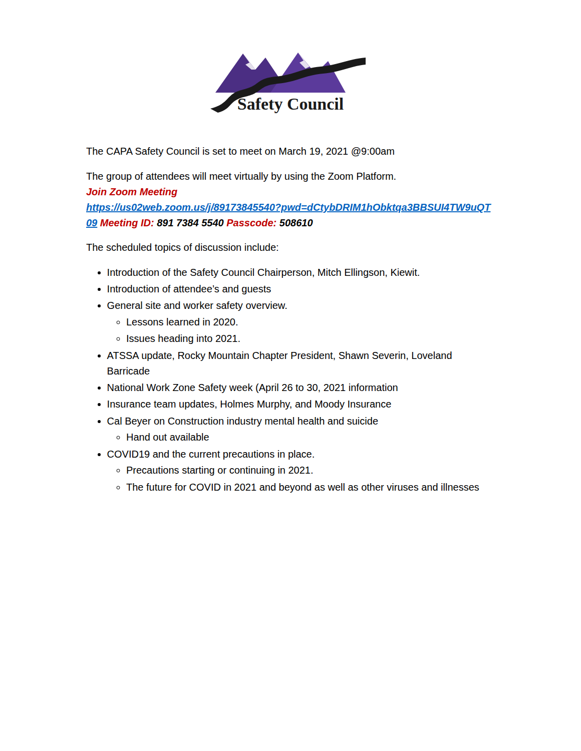Safety Council
The CAPA Safety Council is set to meet on March 19, 2021 @9:00am
The group of attendees will meet virtually by using the Zoom Platform.
Join Zoom Meeting
https://us02web.zoom.us/j/89173845540?pwd=dCtybDRIM1hObktqa3BBSUI4TW9uQT09 Meeting ID: 891 7384 5540 Passcode: 508610
The scheduled topics of discussion include:
Introduction of the Safety Council Chairperson, Mitch Ellingson, Kiewit.
Introduction of attendee’s and guests
General site and worker safety overview.
Lessons learned in 2020.
Issues heading into 2021.
ATSSA update, Rocky Mountain Chapter President, Shawn Severin, Loveland Barricade
National Work Zone Safety week (April 26 to 30, 2021 information
Insurance team updates, Holmes Murphy, and Moody Insurance
Cal Beyer on Construction industry mental health and suicide
Hand out available
COVID19 and the current precautions in place.
Precautions starting or continuing in 2021.
The future for COVID in 2021 and beyond as well as other viruses and illnesses